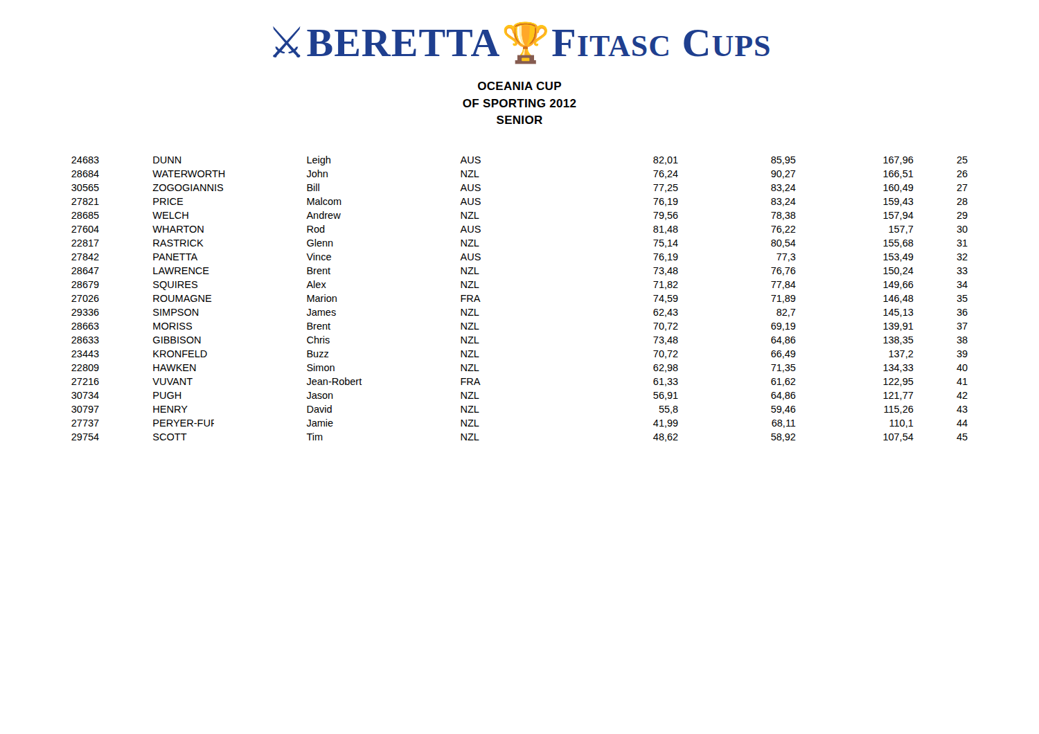⚔BERETTA🏆FITASC CUPS
OCEANIA CUP
OF SPORTING 2012
SENIOR
| 24683 | DUNN | Leigh | AUS | 82,01 | 85,95 | 167,96 | 25 |
| 28684 | WATERWORTH | John | NZL | 76,24 | 90,27 | 166,51 | 26 |
| 30565 | ZOGOGIANNIS | Bill | AUS | 77,25 | 83,24 | 160,49 | 27 |
| 27821 | PRICE | Malcom | AUS | 76,19 | 83,24 | 159,43 | 28 |
| 28685 | WELCH | Andrew | NZL | 79,56 | 78,38 | 157,94 | 29 |
| 27604 | WHARTON | Rod | AUS | 81,48 | 76,22 | 157,7 | 30 |
| 22817 | RASTRICK | Glenn | NZL | 75,14 | 80,54 | 155,68 | 31 |
| 27842 | PANETTA | Vince | AUS | 76,19 | 77,3 | 153,49 | 32 |
| 28647 | LAWRENCE | Brent | NZL | 73,48 | 76,76 | 150,24 | 33 |
| 28679 | SQUIRES | Alex | NZL | 71,82 | 77,84 | 149,66 | 34 |
| 27026 | ROUMAGNE | Marion | FRA | 74,59 | 71,89 | 146,48 | 35 |
| 29336 | SIMPSON | James | NZL | 62,43 | 82,7 | 145,13 | 36 |
| 28663 | MORISS | Brent | NZL | 70,72 | 69,19 | 139,91 | 37 |
| 28633 | GIBBISON | Chris | NZL | 73,48 | 64,86 | 138,35 | 38 |
| 23443 | KRONFELD | Buzz | NZL | 70,72 | 66,49 | 137,2 | 39 |
| 22809 | HAWKEN | Simon | NZL | 62,98 | 71,35 | 134,33 | 40 |
| 27216 | VUVANT | Jean-Robert | FRA | 61,33 | 61,62 | 122,95 | 41 |
| 30734 | PUGH | Jason | NZL | 56,91 | 64,86 | 121,77 | 42 |
| 30797 | HENRY | David | NZL | 55,8 | 59,46 | 115,26 | 43 |
| 27737 | PERYER-FURSDON | Jamie | NZL | 41,99 | 68,11 | 110,1 | 44 |
| 29754 | SCOTT | Tim | NZL | 48,62 | 58,92 | 107,54 | 45 |